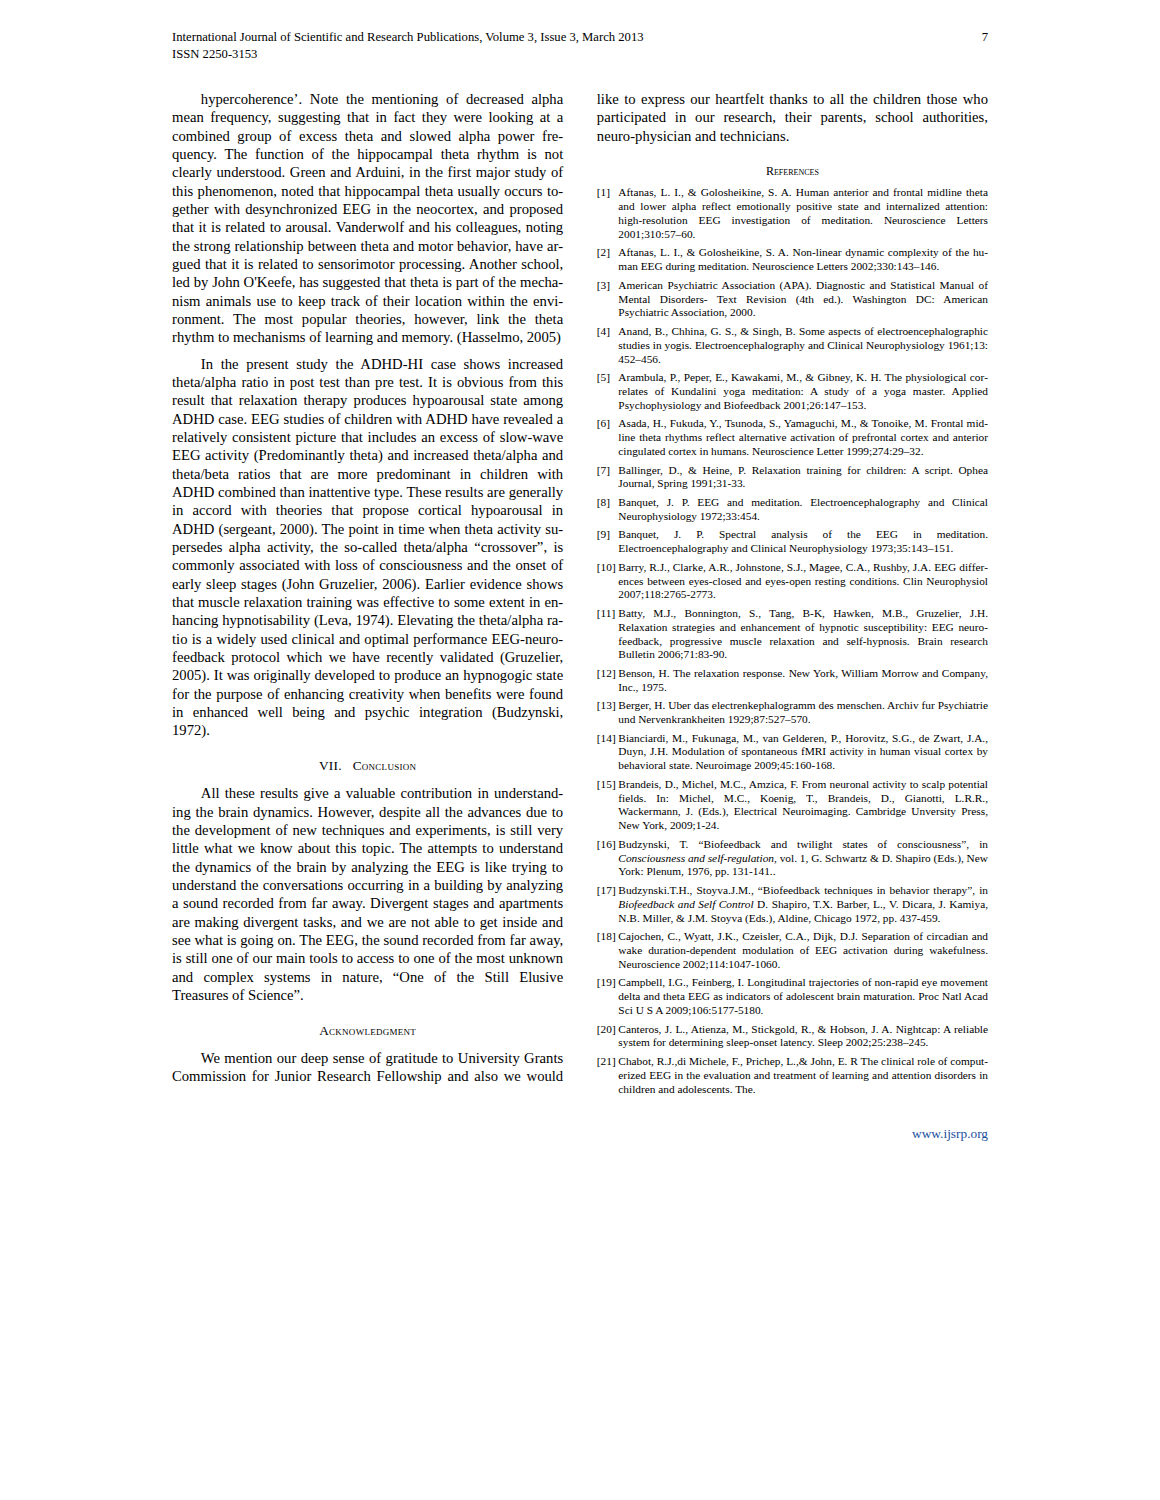7 International Journal of Scientific and Research Publications, Volume 3, Issue 3, March 2013 ISSN 2250-3153
hypercoherence’. Note the mentioning of decreased alpha mean frequency, suggesting that in fact they were looking at a combined group of excess theta and slowed alpha power frequency. The function of the hippocampal theta rhythm is not clearly understood. Green and Arduini, in the first major study of this phenomenon, noted that hippocampal theta usually occurs together with desynchronized EEG in the neocortex, and proposed that it is related to arousal. Vanderwolf and his colleagues, noting the strong relationship between theta and motor behavior, have argued that it is related to sensorimotor processing. Another school, led by John O'Keefe, has suggested that theta is part of the mechanism animals use to keep track of their location within the environment. The most popular theories, however, link the theta rhythm to mechanisms of learning and memory. (Hasselmo, 2005)
In the present study the ADHD-HI case shows increased theta/alpha ratio in post test than pre test. It is obvious from this result that relaxation therapy produces hypoarousal state among ADHD case. EEG studies of children with ADHD have revealed a relatively consistent picture that includes an excess of slow-wave EEG activity (Predominantly theta) and increased theta/alpha and theta/beta ratios that are more predominant in children with ADHD combined than inattentive type. These results are generally in accord with theories that propose cortical hypoarousal in ADHD (sergeant, 2000). The point in time when theta activity supersedes alpha activity, the so-called theta/alpha “crossover”, is commonly associated with loss of consciousness and the onset of early sleep stages (John Gruzelier, 2006). Earlier evidence shows that muscle relaxation training was effective to some extent in enhancing hypnotisability (Leva, 1974). Elevating the theta/alpha ratio is a widely used clinical and optimal performance EEG-neurofeedback protocol which we have recently validated (Gruzelier, 2005). It was originally developed to produce an hypnogogic state for the purpose of enhancing creativity when benefits were found in enhanced well being and psychic integration (Budzynski, 1972).
VII. Conclusion
All these results give a valuable contribution in understanding the brain dynamics. However, despite all the advances due to the development of new techniques and experiments, is still very little what we know about this topic. The attempts to understand the dynamics of the brain by analyzing the EEG is like trying to understand the conversations occurring in a building by analyzing a sound recorded from far away. Divergent stages and apartments are making divergent tasks, and we are not able to get inside and see what is going on. The EEG, the sound recorded from far away, is still one of our main tools to access to one of the most unknown and complex systems in nature, “One of the Still Elusive Treasures of Science”.
Acknowledgment
We mention our deep sense of gratitude to University Grants Commission for Junior Research Fellowship and also we would like to express our heartfelt thanks to all the children those who participated in our research, their parents, school authorities, neuro-physician and technicians.
References
[1] Aftanas, L. I., & Golosheikine, S. A. Human anterior and frontal midline theta and lower alpha reflect emotionally positive state and internalized attention: high-resolution EEG investigation of meditation. Neuroscience Letters 2001;310:57–60.
[2] Aftanas, L. I., & Golosheikine, S. A. Non-linear dynamic complexity of the human EEG during meditation. Neuroscience Letters 2002;330:143–146.
[3] American Psychiatric Association (APA). Diagnostic and Statistical Manual of Mental Disorders- Text Revision (4th ed.). Washington DC: American Psychiatric Association, 2000.
[4] Anand, B., Chhina, G. S., & Singh, B. Some aspects of electroencephalographic studies in yogis. Electroencephalography and Clinical Neurophysiology 1961;13: 452–456.
[5] Arambula, P., Peper, E., Kawakami, M., & Gibney, K. H. The physiological correlates of Kundalini yoga meditation: A study of a yoga master. Applied Psychophysiology and Biofeedback 2001;26:147–153.
[6] Asada, H., Fukuda, Y., Tsunoda, S., Yamaguchi, M., & Tonoike, M. Frontal midline theta rhythms reflect alternative activation of prefrontal cortex and anterior cingulated cortex in humans. Neuroscience Letter 1999;274:29–32.
[7] Ballinger, D., & Heine, P. Relaxation training for children: A script. Ophea Journal, Spring 1991;31-33.
[8] Banquet, J. P. EEG and meditation. Electroencephalography and Clinical Neurophysiology 1972;33:454.
[9] Banquet, J. P. Spectral analysis of the EEG in meditation. Electroencephalography and Clinical Neurophysiology 1973;35:143–151.
[10] Barry, R.J., Clarke, A.R., Johnstone, S.J., Magee, C.A., Rushby, J.A. EEG differences between eyes-closed and eyes-open resting conditions. Clin Neurophysiol 2007;118:2765-2773.
[11] Batty, M.J., Bonnington, S., Tang, B-K, Hawken, M.B., Gruzelier, J.H. Relaxation strategies and enhancement of hypnotic susceptibility: EEG neurofeedback, progressive muscle relaxation and self-hypnosis. Brain research Bulletin 2006;71:83-90.
[12] Benson, H. The relaxation response. New York, William Morrow and Company, Inc., 1975.
[13] Berger, H. Uber das electrenkephalogramm des menschen. Archiv fur Psychiatrie und Nervenkrankheiten 1929;87:527–570.
[14] Bianciardi, M., Fukunaga, M., van Gelderen, P., Horovitz, S.G., de Zwart, J.A., Duyn, J.H. Modulation of spontaneous fMRI activity in human visual cortex by behavioral state. Neuroimage 2009;45:160-168.
[15] Brandeis, D., Michel, M.C., Amzica, F. From neuronal activity to scalp potential fields. In: Michel, M.C., Koenig, T., Brandeis, D., Gianotti, L.R.R., Wackermann, J. (Eds.), Electrical Neuroimaging. Cambridge Unversity Press, New York, 2009;1-24.
[16] Budzynski, T. “Biofeedback and twilight states of consciousness”, in Consciousness and self-regulation, vol. 1, G. Schwartz & D. Shapiro (Eds.), New York: Plenum, 1976, pp. 131-141..
[17] Budzynski.T.H., Stoyva.J.M., “Biofeedback techniques in behavior therapy”, in Biofeedback and Self Control D. Shapiro, T.X. Barber, L., V. Dicara, J. Kamiya, N.B. Miller, & J.M. Stoyva (Eds.), Aldine, Chicago 1972, pp. 437-459.
[18] Cajochen, C., Wyatt, J.K., Czeisler, C.A., Dijk, D.J. Separation of circadian and wake duration-dependent modulation of EEG activation during wakefulness. Neuroscience 2002;114:1047-1060.
[19] Campbell, I.G., Feinberg, I. Longitudinal trajectories of non-rapid eye movement delta and theta EEG as indicators of adolescent brain maturation. Proc Natl Acad Sci U S A 2009;106:5177-5180.
[20] Canteros, J. L., Atienza, M., Stickgold, R., & Hobson, J. A. Nightcap: A reliable system for determining sleep-onset latency. Sleep 2002;25:238–245.
[21] Chabot, R.J.,di Michele, F., Prichep, L.,& John, E. R The clinical role of computerized EEG in the evaluation and treatment of learning and attention disorders in children and adolescents. The.
www.ijsrp.org